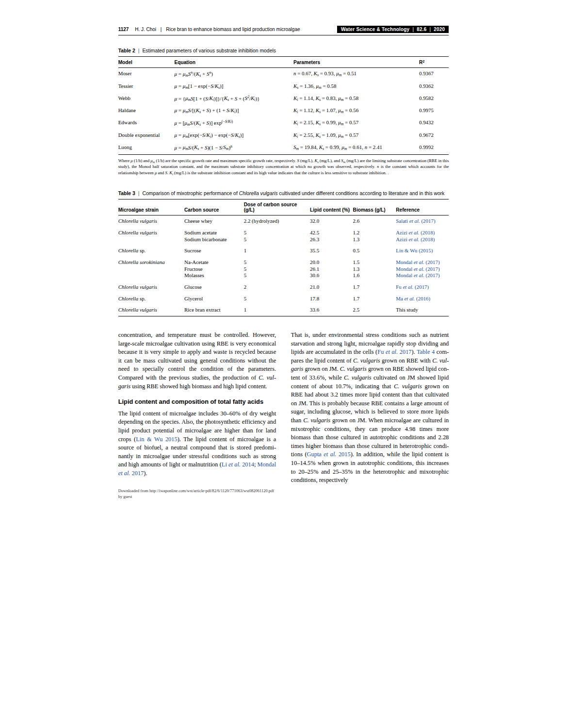1127 H. J. Choi | Rice bran to enhance biomass and lipid production microalgae
Water Science & Technology|82.6|2020
Table 2|Estimated parameters of various substrate inhibition models
| Model | Equation | Parameters | R 2 |
| --- | --- | --- | --- |
| Moser | μ = μ m S n /( K s + S n ) | n = 0.67, K s = 0.93, μ m = 0.51 | 0.9367 |
| Tessier | μ = μ m [1 − exp(− S / K s )] | K s = 1.36, μ m = 0.58 | 0.9362 |
| Webb | μ = { μ m S [1 + ( S / K i )]}/{ K s + S + ( S 2 / K i )} | K i = 1.14, K s = 0.83, μ m = 0.58 | 0.9582 |
| Haldane | μ = μ m S /[( K s + S ) + (1 + S / K i )] | K i = 1.12, K s = 1.07, μ m = 0.56 | 0.9975 |
| Edwards | μ = [ μ m S /( K s + S )] exp (− S / Ki ) | K i = 2.15, K s = 0.99, μ m = 0.57 | 0.9432 |
| Double exponential | μ = μ m [exp(− S / K i ) − exp(− S / K s )] | K i = 2.55, K s = 1.09, μ m = 0.57 | 0.9672 |
| Luong | μ = μ m S /( K s + S )(1 − S / S m ) n | S m = 19.84, K s = 0.99, μ m = 0.61, n = 2.41 | 0.9992 |
Where μ (1/h) and μm (1/h) are the specific growth rate and maximum specific growth rate, respectively. S (mg/L), Ks (mg/L), and Sm (mg/L) are the limiting substrate concentration (RBE in this study), the Monod half saturation constant, and the maximum substrate inhibitory concentration at which no growth was observed, respectively. n is the constant which accounts for the relationship between μ and S. Ki (mg/L) is the substrate inhibition constant and its high value indicates that the culture is less sensitive to substrate inhibition. .
Table 3|Comparison of mixotrophic performance of Chlorella vulgaris cultivated under different conditions according to literature and in this work
| Microalgae strain | Carbon source | Dose of carbon source (g/L) | Lipid content (%) | Biomass (g/L) | Reference |
| --- | --- | --- | --- | --- | --- |
| Chlorella vulgaris | Cheese whey | 2.2 (hydrolyzed) | 32.0 | 2.6 | Salati et al. (2017) |
| Chlorella vulgaris | Sodium acetate Sodium bicarbonate | 5 5 | 42.5 26.3 | 1.2 1.3 | Azizi et al. (2018) Azizi et al. (2018) |
| Chlorella sp. | Sucrose | 1 | 35.5 | 0.5 | Lin & Wu (2015) |
| Chlorella sorokiniana | Na-Acetate Fructose Molasses | 5 5 5 | 20.0 26.1 30.6 | 1.5 1.3 1.6 | Mondal et al. (2017) Mondal et al. (2017) Mondal et al. (2017) |
| Chlorella vulgaris | Glucose | 2 | 21.0 | 1.7 | Fu et al. (2017) |
| Chlorella sp. | Glycerol | 5 | 17.8 | 1.7 | Ma et al. (2016) |
| Chlorella vulgaris | Rice bran extract | 1 | 33.6 | 2.5 | This study |
concentration, and temperature must be controlled. However, large-scale microalgae cultivation using RBE is very economical because it is very simple to apply and waste is recycled because it can be mass cultivated using general conditions without the need to specially control the condition of the parameters. Compared with the previous studies, the production of C. vulgaris using RBE showed high biomass and high lipid content.
Lipid content and composition of total fatty acids
The lipid content of microalgae includes 30–60% of dry weight depending on the species. Also, the photosynthetic efficiency and lipid product potential of microalgae are higher than for land crops (Lin & Wu 2015). The lipid content of microalgae is a source of biofuel, a neutral compound that is stored predominantly in microalgae under stressful conditions such as strong and high amounts of light or malnutrition (Li et al. 2014; Mondal et al. 2017).
That is, under environmental stress conditions such as nutrient starvation and strong light, microalgae rapidly stop dividing and lipids are accumulated in the cells (Fu et al. 2017). Table 4 compares the lipid content of C. vulgaris grown on RBE with C. vulgaris grown on JM. C. vulgaris grown on RBE showed lipid content of 33.6%, while C. vulgaris cultivated on JM showed lipid content of about 10.7%, indicating that C. vulgaris grown on RBE had about 3.2 times more lipid content than that cultivated on JM. This is probably because RBE contains a large amount of sugar, including glucose, which is believed to store more lipids than C. vulgaris grown on JM. When microalgae are cultured in mixotrophic conditions, they can produce 4.98 times more biomass than those cultured in autotrophic conditions and 2.28 times higher biomass than those cultured in heterotrophic conditions (Gupta et al. 2015). In addition, while the lipid content is 10–14.5% when grown in autotrophic conditions, this increases to 20–25% and 25–35% in the heterotrophic and mixotrophic conditions, respectively
Downloaded from http://iwaponline.com/wst/article-pdf/82/6/1120/771063/wst082061120.pdf
by guest